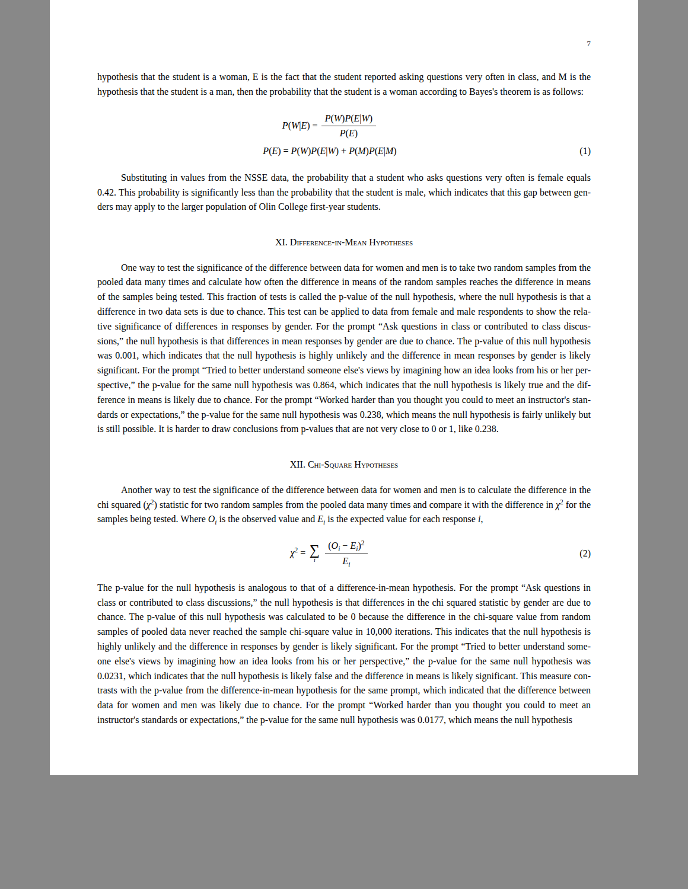7
hypothesis that the student is a woman, E is the fact that the student reported asking questions very often in class, and M is the hypothesis that the student is a man, then the probability that the student is a woman according to Bayes's theorem is as follows:
| P ( W / E ) = P ( W ) P ( E / W ) P ( E ) | |
| P ( E ) = P ( W ) P ( E / W ) + P ( M ) P ( E / M ) | (1) |
Substituting in values from the NSSE data, the probability that a student who asks questions very often is female equals 0.42. This probability is significantly less than the probability that the student is male, which indicates that this gap between genders may apply to the larger population of Olin College first-year students.
XI. Difference-in-Mean Hypotheses
One way to test the significance of the difference between data for women and men is to take two random samples from the pooled data many times and calculate how often the difference in means of the random samples reaches the difference in means of the samples being tested. This fraction of tests is called the p-value of the null hypothesis, where the null hypothesis is that a difference in two data sets is due to chance. This test can be applied to data from female and male respondents to show the relative significance of differences in responses by gender. For the prompt “Ask questions in class or contributed to class discussions,” the null hypothesis is that differences in mean responses by gender are due to chance. The p-value of this null hypothesis was 0.001, which indicates that the null hypothesis is highly unlikely and the difference in mean responses by gender is likely significant. For the prompt “Tried to better understand someone else's views by imagining how an idea looks from his or her perspective,” the p-value for the same null hypothesis was 0.864, which indicates that the null hypothesis is likely true and the difference in means is likely due to chance. For the prompt “Worked harder than you thought you could to meet an instructor's standards or expectations,” the p-value for the same null hypothesis was 0.238, which means the null hypothesis is fairly unlikely but is still possible. It is harder to draw conclusions from p-values that are not very close to 0 or 1, like 0.238.
XII. Chi-Square Hypotheses
Another way to test the significance of the difference between data for women and men is to calculate the difference in the chi squared (χ2) statistic for two random samples from the pooled data many times and compare it with the difference in χ2 for the samples being tested. Where Oi is the observed value and Ei is the expected value for each response i,
| χ 2 = ∑ i ( O i − E i ) 2 E i | (2) |
The p-value for the null hypothesis is analogous to that of a difference-in-mean hypothesis. For the prompt “Ask questions in class or contributed to class discussions,” the null hypothesis is that differences in the chi squared statistic by gender are due to chance. The p-value of this null hypothesis was calculated to be 0 because the difference in the chi-square value from random samples of pooled data never reached the sample chi-square value in 10,000 iterations. This indicates that the null hypothesis is highly unlikely and the difference in responses by gender is likely significant. For the prompt “Tried to better understand someone else's views by imagining how an idea looks from his or her perspective,” the p-value for the same null hypothesis was 0.0231, which indicates that the null hypothesis is likely false and the difference in means is likely significant. This measure contrasts with the p-value from the difference-in-mean hypothesis for the same prompt, which indicated that the difference between data for women and men was likely due to chance. For the prompt “Worked harder than you thought you could to meet an instructor's standards or expectations,” the p-value for the same null hypothesis was 0.0177, which means the null hypothesis